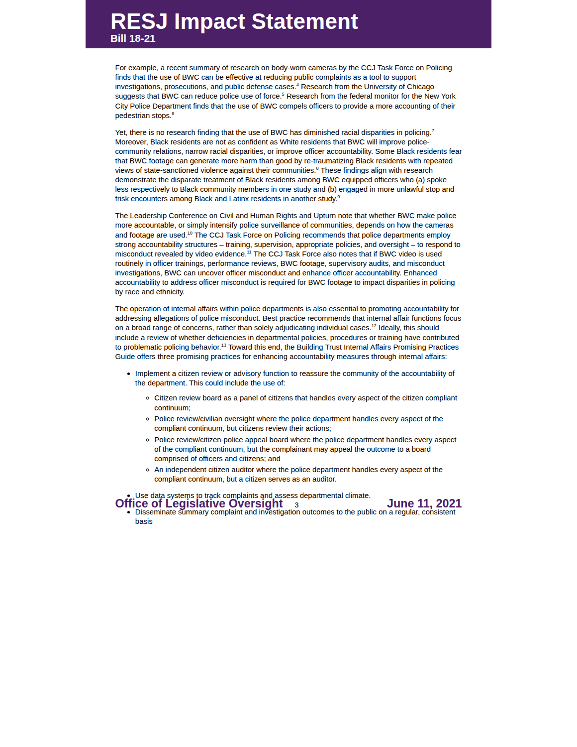RESJ Impact Statement
Bill 18-21
For example, a recent summary of research on body-worn cameras by the CCJ Task Force on Policing finds that the use of BWC can be effective at reducing public complaints as a tool to support investigations, prosecutions, and public defense cases.4 Research from the University of Chicago suggests that BWC can reduce police use of force.5 Research from the federal monitor for the New York City Police Department finds that the use of BWC compels officers to provide a more accounting of their pedestrian stops.6
Yet, there is no research finding that the use of BWC has diminished racial disparities in policing.7 Moreover, Black residents are not as confident as White residents that BWC will improve police-community relations, narrow racial disparities, or improve officer accountability. Some Black residents fear that BWC footage can generate more harm than good by re-traumatizing Black residents with repeated views of state-sanctioned violence against their communities.8 These findings align with research demonstrate the disparate treatment of Black residents among BWC equipped officers who (a) spoke less respectively to Black community members in one study and (b) engaged in more unlawful stop and frisk encounters among Black and Latinx residents in another study.9
The Leadership Conference on Civil and Human Rights and Upturn note that whether BWC make police more accountable, or simply intensify police surveillance of communities, depends on how the cameras and footage are used.10 The CCJ Task Force on Policing recommends that police departments employ strong accountability structures – training, supervision, appropriate policies, and oversight – to respond to misconduct revealed by video evidence.11 The CCJ Task Force also notes that if BWC video is used routinely in officer trainings, performance reviews, BWC footage, supervisory audits, and misconduct investigations, BWC can uncover officer misconduct and enhance officer accountability. Enhanced accountability to address officer misconduct is required for BWC footage to impact disparities in policing by race and ethnicity.
The operation of internal affairs within police departments is also essential to promoting accountability for addressing allegations of police misconduct. Best practice recommends that internal affair functions focus on a broad range of concerns, rather than solely adjudicating individual cases.12 Ideally, this should include a review of whether deficiencies in departmental policies, procedures or training have contributed to problematic policing behavior.13 Toward this end, the Building Trust Internal Affairs Promising Practices Guide offers three promising practices for enhancing accountability measures through internal affairs:
Implement a citizen review or advisory function to reassure the community of the accountability of the department. This could include the use of:
Citizen review board as a panel of citizens that handles every aspect of the citizen compliant continuum;
Police review/civilian oversight where the police department handles every aspect of the compliant continuum, but citizens review their actions;
Police review/citizen-police appeal board where the police department handles every aspect of the compliant continuum, but the complainant may appeal the outcome to a board comprised of officers and citizens; and
An independent citizen auditor where the police department handles every aspect of the compliant continuum, but a citizen serves as an auditor.
Use data systems to track complaints and assess departmental climate.
Disseminate summary complaint and investigation outcomes to the public on a regular, consistent basis
Office of Legislative Oversight
3
June 11, 2021